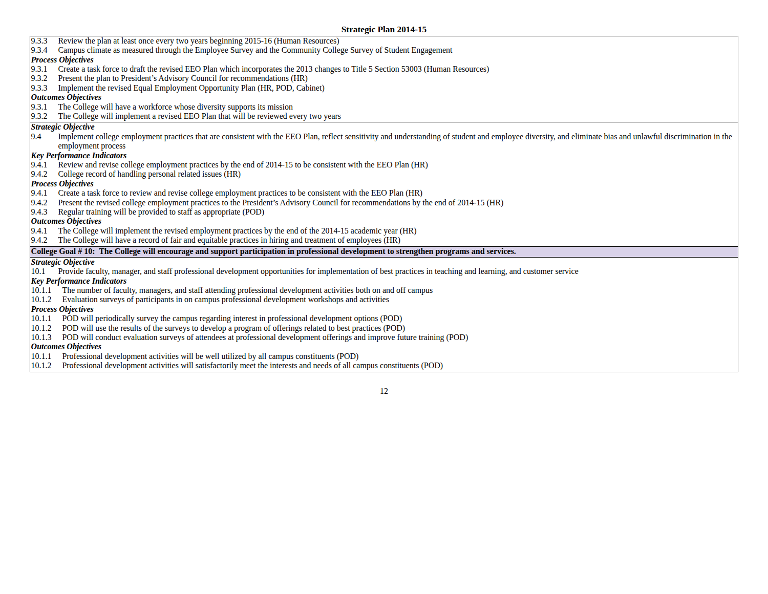Strategic Plan 2014-15
| 9.3.3 Review the plan at least once every two years beginning 2015-16 (Human Resources) 9.3.4 Campus climate as measured through the Employee Survey and the Community College Survey of Student Engagement Process Objectives 9.3.1 Create a task force to draft the revised EEO Plan which incorporates the 2013 changes to Title 5 Section 53003 (Human Resources) 9.3.2 Present the plan to President’s Advisory Council for recommendations (HR) 9.3.3 Implement the revised Equal Employment Opportunity Plan (HR, POD, Cabinet) Outcomes Objectives 9.3.1 The College will have a workforce whose diversity supports its mission 9.3.2 The College will implement a revised EEO Plan that will be reviewed every two years |
| Strategic Objective 9.4 Implement college employment practices that are consistent with the EEO Plan, reflect sensitivity and understanding of student and employee diversity, and eliminate bias and unlawful discrimination in the employment process Key Performance Indicators 9.4.1 Review and revise college employment practices by the end of 2014-15 to be consistent with the EEO Plan (HR) 9.4.2 College record of handling personal related issues (HR) Process Objectives 9.4.1 Create a task force to review and revise college employment practices to be consistent with the EEO Plan (HR) 9.4.2 Present the revised college employment practices to the President’s Advisory Council for recommendations by the end of 2014-15 (HR) 9.4.3 Regular training will be provided to staff as appropriate (POD) Outcomes Objectives 9.4.1 The College will implement the revised employment practices by the end of the 2014-15 academic year (HR) 9.4.2 The College will have a record of fair and equitable practices in hiring and treatment of employees (HR) |
| College Goal # 10: The College will encourage and support participation in professional development to strengthen programs and services. |
| Strategic Objective 10.1 Provide faculty, manager, and staff professional development opportunities for implementation of best practices in teaching and learning, and customer service Key Performance Indicators 10.1.1 The number of faculty, managers, and staff attending professional development activities both on and off campus 10.1.2 Evaluation surveys of participants in on campus professional development workshops and activities Process Objectives 10.1.1 POD will periodically survey the campus regarding interest in professional development options (POD) 10.1.2 POD will use the results of the surveys to develop a program of offerings related to best practices (POD) 10.1.3 POD will conduct evaluation surveys of attendees at professional development offerings and improve future training (POD) Outcomes Objectives 10.1.1 Professional development activities will be well utilized by all campus constituents (POD) 10.1.2 Professional development activities will satisfactorily meet the interests and needs of all campus constituents (POD) |
12